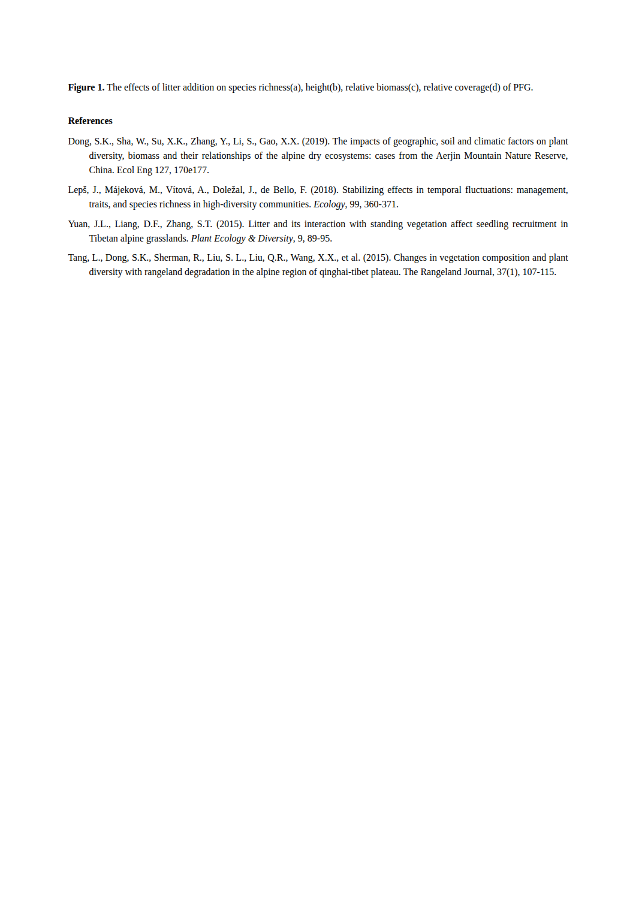Figure 1. The effects of litter addition on species richness(a), height(b), relative biomass(c), relative coverage(d) of PFG.
References
Dong, S.K., Sha, W., Su, X.K., Zhang, Y., Li, S., Gao, X.X. (2019). The impacts of geographic, soil and climatic factors on plant diversity, biomass and their relationships of the alpine dry ecosystems: cases from the Aerjin Mountain Nature Reserve, China. Ecol Eng 127, 170e177.
Lepš, J., Májeková, M., Vítová, A., Doležal, J., de Bello, F. (2018). Stabilizing effects in temporal fluctuations: management, traits, and species richness in high-diversity communities. Ecology, 99, 360-371.
Yuan, J.L., Liang, D.F., Zhang, S.T. (2015). Litter and its interaction with standing vegetation affect seedling recruitment in Tibetan alpine grasslands. Plant Ecology & Diversity, 9, 89-95.
Tang, L., Dong, S.K., Sherman, R., Liu, S. L., Liu, Q.R., Wang, X.X., et al. (2015). Changes in vegetation composition and plant diversity with rangeland degradation in the alpine region of qinghai-tibet plateau. The Rangeland Journal, 37(1), 107-115.